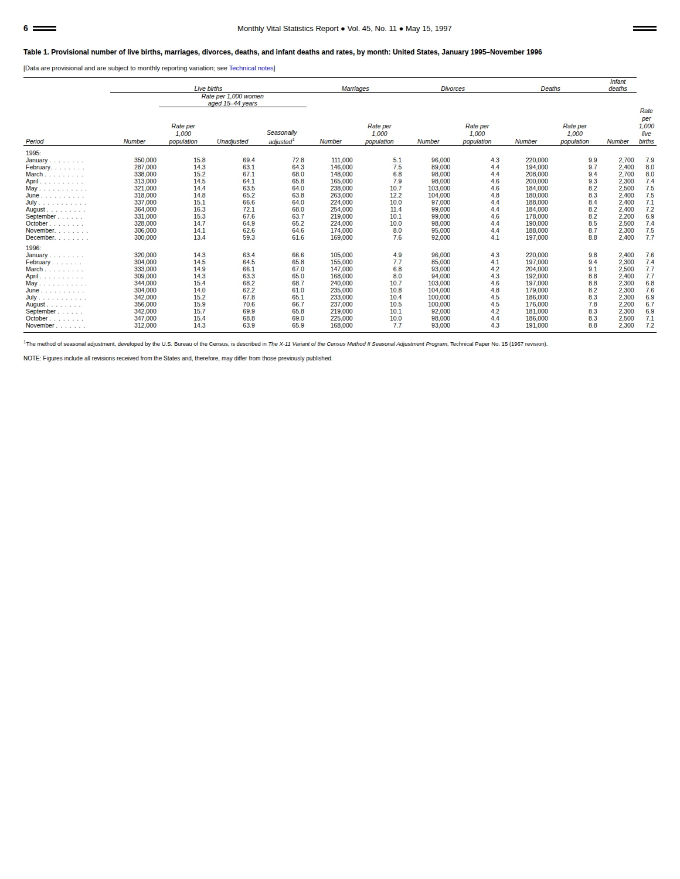6
Monthly Vital Statistics Report ● Vol. 45, No. 11 ● May 15, 1997
Table 1. Provisional number of live births, marriages, divorces, deaths, and infant deaths and rates, by month: United States, January 1995–November 1996
[Data are provisional and are subject to monthly reporting variation; see Technical notes]
| | Live births | Marriages | Divorces | Deaths | Infant deaths |
| --- | --- | --- | --- | --- | --- |
| | | Rate per 1,000 women aged 15–44 years | | | | | | | |
| Period | Number | Rate per 1,000 population | Unadjusted | Seasonally adjusted 1 | Number | Rate per 1,000 population | Number | Rate per 1,000 population | Number | Rate per 1,000 population | Number | Rate per 1,000 live births |
| 1995: | |
| January . . . . . . . . | 350,000 | 15.8 | 69.4 | 72.8 | 111,000 | 5.1 | 96,000 | 4.3 | 220,000 | 9.9 | 2,700 | 7.9 |
| February . . . . . . . . | 287,000 | 14.3 | 63.1 | 64.3 | 146,000 | 7.5 | 89,000 | 4.4 | 194,000 | 9.7 | 2,400 | 8.0 |
| March . . . . . . . . . | 338,000 | 15.2 | 67.1 | 68.0 | 148,000 | 6.8 | 98,000 | 4.4 | 208,000 | 9.4 | 2,700 | 8.0 |
| April . . . . . . . . . . | 313,000 | 14.5 | 64.1 | 65.8 | 165,000 | 7.9 | 98,000 | 4.6 | 200,000 | 9.3 | 2,300 | 7.4 |
| May . . . . . . . . . . . | 321,000 | 14.4 | 63.5 | 64.0 | 238,000 | 10.7 | 103,000 | 4.6 | 184,000 | 8.2 | 2,500 | 7.5 |
| June . . . . . . . . . . | 318,000 | 14.8 | 65.2 | 63.8 | 263,000 | 12.2 | 104,000 | 4.8 | 180,000 | 8.3 | 2,400 | 7.5 |
| July . . . . . . . . . . . | 337,000 | 15.1 | 66.6 | 64.0 | 224,000 | 10.0 | 97,000 | 4.4 | 188,000 | 8.4 | 2,400 | 7.1 |
| August . . . . . . . . . | 364,000 | 16.3 | 72.1 | 68.0 | 254,000 | 11.4 | 99,000 | 4.4 | 184,000 | 8.2 | 2,400 | 7.2 |
| September . . . . . . | 331,000 | 15.3 | 67.6 | 63.7 | 219,000 | 10.1 | 99,000 | 4.6 | 178,000 | 8.2 | 2,200 | 6.9 |
| October . . . . . . . . | 328,000 | 14.7 | 64.9 | 65.2 | 224,000 | 10.0 | 98,000 | 4.4 | 190,000 | 8.5 | 2,500 | 7.4 |
| November . . . . . . . . | 306,000 | 14.1 | 62.6 | 64.6 | 174,000 | 8.0 | 95,000 | 4.4 | 188,000 | 8.7 | 2,300 | 7.5 |
| December . . . . . . . . | 300,000 | 13.4 | 59.3 | 61.6 | 169,000 | 7.6 | 92,000 | 4.1 | 197,000 | 8.8 | 2,400 | 7.7 |
| 1996: | |
| January . . . . . . . . | 320,000 | 14.3 | 63.4 | 66.6 | 105,000 | 4.9 | 96,000 | 4.3 | 220,000 | 9.8 | 2,400 | 7.6 |
| February . . . . . . . | 304,000 | 14.5 | 64.5 | 65.8 | 155,000 | 7.7 | 85,000 | 4.1 | 197,000 | 9.4 | 2,300 | 7.4 |
| March . . . . . . . . . | 333,000 | 14.9 | 66.1 | 67.0 | 147,000 | 6.8 | 93,000 | 4.2 | 204,000 | 9.1 | 2,500 | 7.7 |
| April . . . . . . . . . . | 309,000 | 14.3 | 63.3 | 65.0 | 168,000 | 8.0 | 94,000 | 4.3 | 192,000 | 8.8 | 2,400 | 7.7 |
| May . . . . . . . . . . . | 344,000 | 15.4 | 68.2 | 68.7 | 240,000 | 10.7 | 103,000 | 4.6 | 197,000 | 8.8 | 2,300 | 6.8 |
| June . . . . . . . . . . | 304,000 | 14.0 | 62.2 | 61.0 | 235,000 | 10.8 | 104,000 | 4.8 | 179,000 | 8.2 | 2,300 | 7.6 |
| July . . . . . . . . . . . | 342,000 | 15.2 | 67.8 | 65.1 | 233,000 | 10.4 | 100,000 | 4.5 | 186,000 | 8.3 | 2,300 | 6.9 |
| August . . . . . . . . | 356,000 | 15.9 | 70.6 | 66.7 | 237,000 | 10.5 | 100,000 | 4.5 | 176,000 | 7.8 | 2,200 | 6.7 |
| September . . . . . . | 342,000 | 15.7 | 69.9 | 65.8 | 219,000 | 10.1 | 92,000 | 4.2 | 181,000 | 8.3 | 2,300 | 6.9 |
| October . . . . . . . . | 347,000 | 15.4 | 68.8 | 69.0 | 225,000 | 10.0 | 98,000 | 4.4 | 186,000 | 8.3 | 2,500 | 7.1 |
| November . . . . . . . | 312,000 | 14.3 | 63.9 | 65.9 | 168,000 | 7.7 | 93,000 | 4.3 | 191,000 | 8.8 | 2,300 | 7.2 |
1The method of seasonal adjustment, developed by the U.S. Bureau of the Census, is described in The X-11 Variant of the Census Method II Seasonal Adjustment Program, Technical Paper No. 15 (1967 revision).
NOTE: Figures include all revisions received from the States and, therefore, may differ from those previously published.